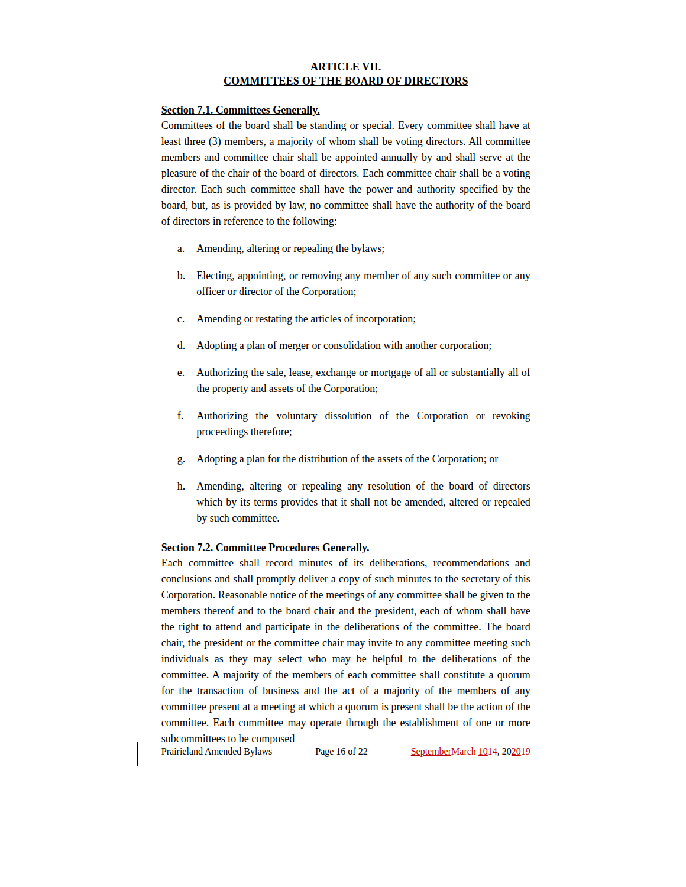ARTICLE VII. COMMITTEES OF THE BOARD OF DIRECTORS
Section 7.1. Committees Generally.
Committees of the board shall be standing or special. Every committee shall have at least three (3) members, a majority of whom shall be voting directors. All committee members and committee chair shall be appointed annually by and shall serve at the pleasure of the chair of the board of directors. Each committee chair shall be a voting director. Each such committee shall have the power and authority specified by the board, but, as is provided by law, no committee shall have the authority of the board of directors in reference to the following:
Amending, altering or repealing the bylaws;
Electing, appointing, or removing any member of any such committee or any officer or director of the Corporation;
Amending or restating the articles of incorporation;
Adopting a plan of merger or consolidation with another corporation;
Authorizing the sale, lease, exchange or mortgage of all or substantially all of the property and assets of the Corporation;
Authorizing the voluntary dissolution of the Corporation or revoking proceedings therefore;
Adopting a plan for the distribution of the assets of the Corporation; or
Amending, altering or repealing any resolution of the board of directors which by its terms provides that it shall not be amended, altered or repealed by such committee.
Section 7.2. Committee Procedures Generally.
Each committee shall record minutes of its deliberations, recommendations and conclusions and shall promptly deliver a copy of such minutes to the secretary of this Corporation. Reasonable notice of the meetings of any committee shall be given to the members thereof and to the board chair and the president, each of whom shall have the right to attend and participate in the deliberations of the committee. The board chair, the president or the committee chair may invite to any committee meeting such individuals as they may select who may be helpful to the deliberations of the committee. A majority of the members of each committee shall constitute a quorum for the transaction of business and the act of a majority of the members of any committee present at a meeting at which a quorum is present shall be the action of the committee. Each committee may operate through the establishment of one or more subcommittees to be composed
Prairieland Amended Bylaws Page 16 of 22 September March 1014, 202019